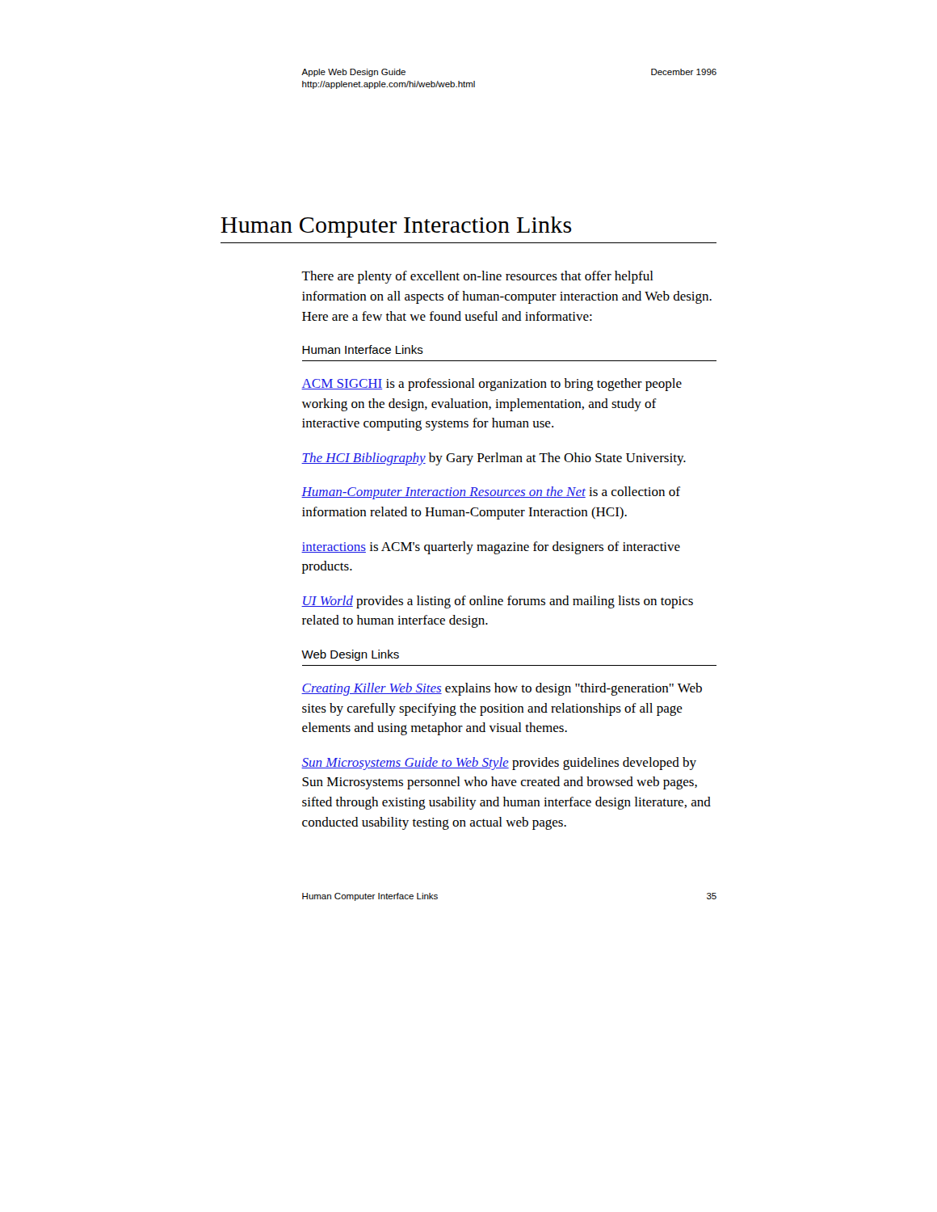Apple Web Design Guide
http://applenet.apple.com/hi/web/web.html
December 1996
Human Computer Interaction Links
There are plenty of excellent on-line resources that offer helpful information on all aspects of human-computer interaction and Web design. Here are a few that we found useful and informative:
Human Interface Links
ACM SIGCHI is a professional organization to bring together people working on the design, evaluation, implementation, and study of interactive computing systems for human use.
The HCI Bibliography by Gary Perlman at The Ohio State University.
Human-Computer Interaction Resources on the Net is a collection of information related to Human-Computer Interaction (HCI).
interactions is ACM's quarterly magazine for designers of interactive products.
UI World provides a listing of online forums and mailing lists on topics related to human interface design.
Web Design Links
Creating Killer Web Sites explains how to design "third-generation" Web sites by carefully specifying the position and relationships of all page elements and using metaphor and visual themes.
Sun Microsystems Guide to Web Style provides guidelines developed by Sun Microsystems personnel who have created and browsed web pages, sifted through existing usability and human interface design literature, and conducted usability testing on actual web pages.
Human Computer Interface Links
35